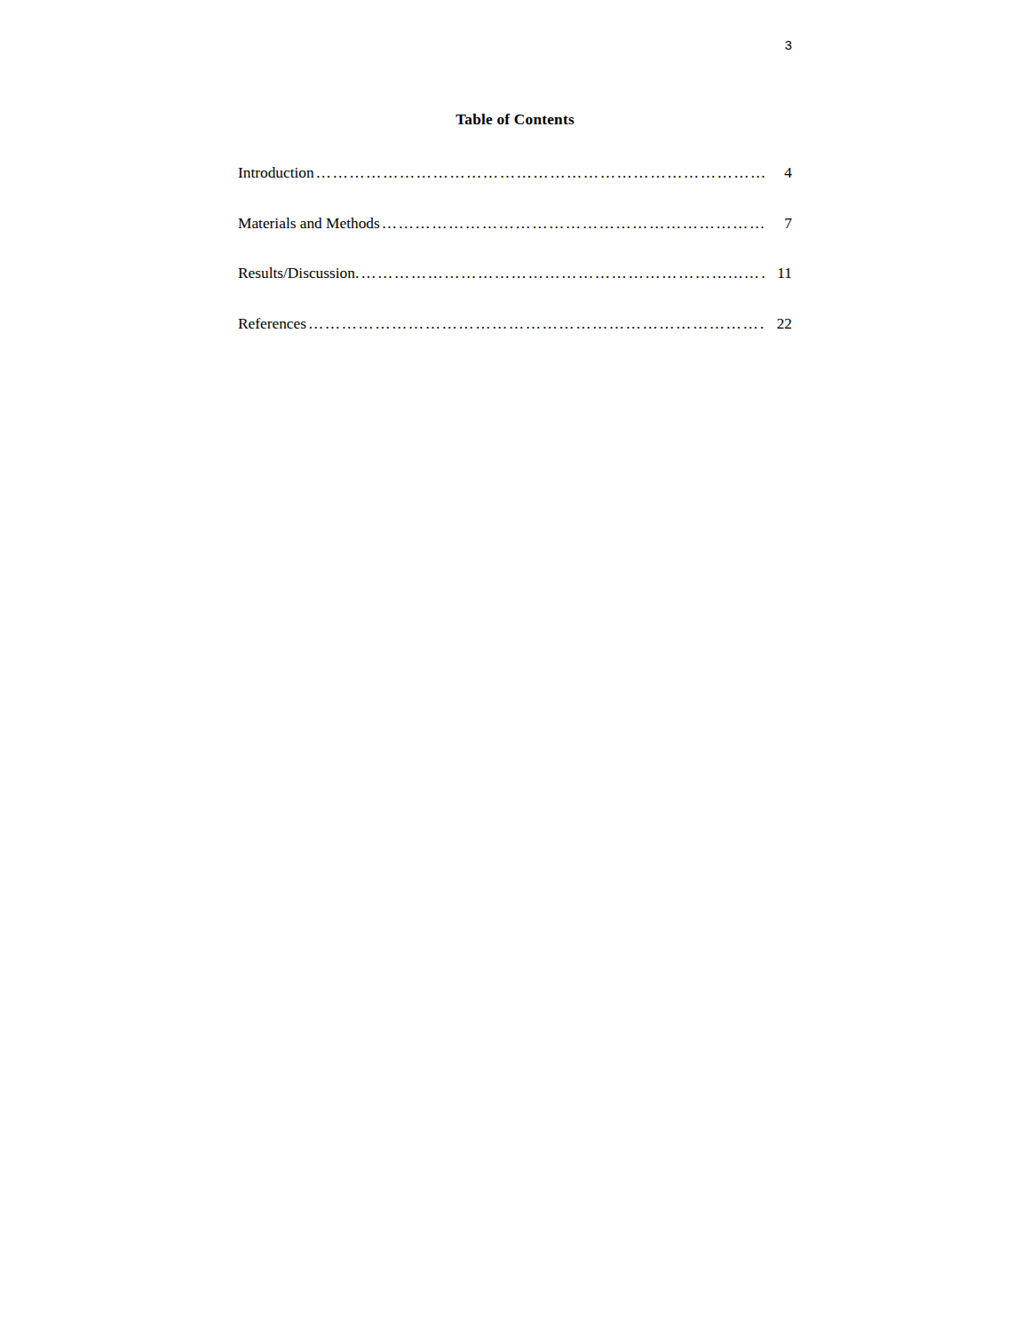3
Table of Contents
Introduction…………………………………………………………………………4
Materials and Methods…………………………………………………………………7
Results/Discussion.…………………………………………………………...………...…11
References……………………………………………………………………………. 22